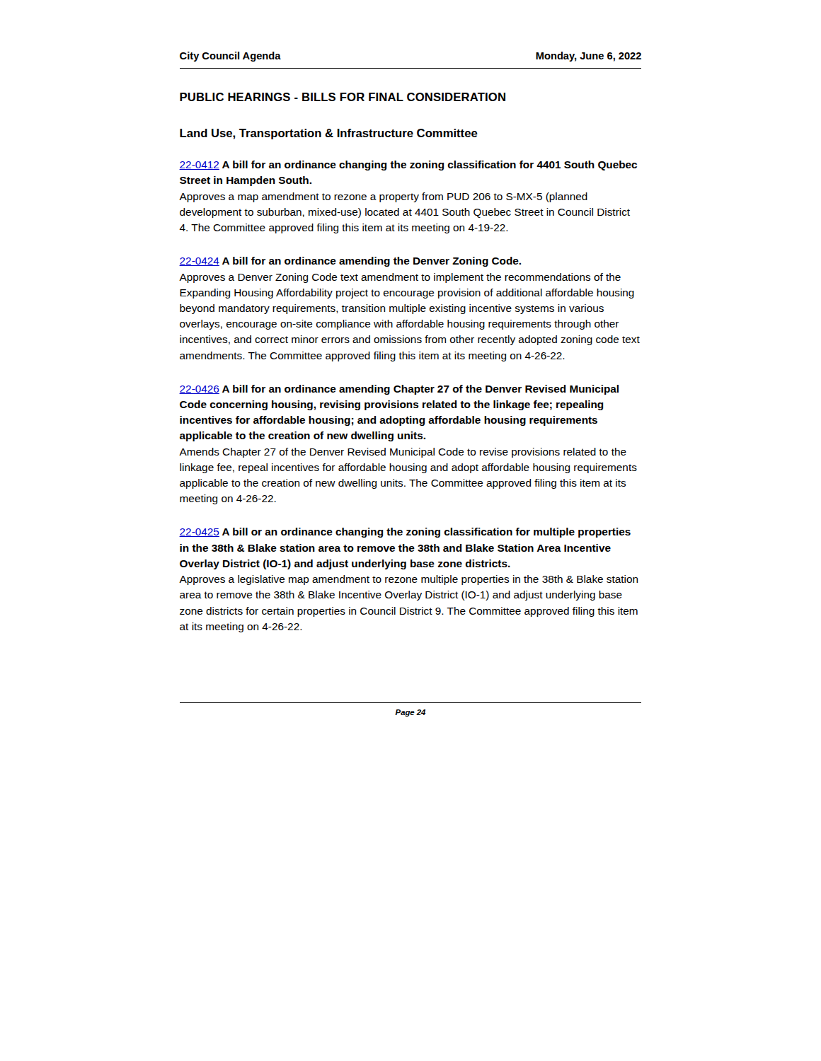City Council Agenda Monday, June 6, 2022
PUBLIC HEARINGS - BILLS FOR FINAL CONSIDERATION
Land Use, Transportation & Infrastructure Committee
22-0412 A bill for an ordinance changing the zoning classification for 4401 South Quebec Street in Hampden South.
Approves a map amendment to rezone a property from PUD 206 to S-MX-5 (planned development to suburban, mixed-use) located at 4401 South Quebec Street in Council District 4. The Committee approved filing this item at its meeting on 4-19-22.
22-0424 A bill for an ordinance amending the Denver Zoning Code.
Approves a Denver Zoning Code text amendment to implement the recommendations of the Expanding Housing Affordability project to encourage provision of additional affordable housing beyond mandatory requirements, transition multiple existing incentive systems in various overlays, encourage on-site compliance with affordable housing requirements through other incentives, and correct minor errors and omissions from other recently adopted zoning code text amendments. The Committee approved filing this item at its meeting on 4-26-22.
22-0426 A bill for an ordinance amending Chapter 27 of the Denver Revised Municipal Code concerning housing, revising provisions related to the linkage fee; repealing incentives for affordable housing; and adopting affordable housing requirements applicable to the creation of new dwelling units.
Amends Chapter 27 of the Denver Revised Municipal Code to revise provisions related to the linkage fee, repeal incentives for affordable housing and adopt affordable housing requirements applicable to the creation of new dwelling units. The Committee approved filing this item at its meeting on 4-26-22.
22-0425 A bill or an ordinance changing the zoning classification for multiple properties in the 38th & Blake station area to remove the 38th and Blake Station Area Incentive Overlay District (IO-1) and adjust underlying base zone districts.
Approves a legislative map amendment to rezone multiple properties in the 38th & Blake station area to remove the 38th & Blake Incentive Overlay District (IO-1) and adjust underlying base zone districts for certain properties in Council District 9. The Committee approved filing this item at its meeting on 4-26-22.
Page 24